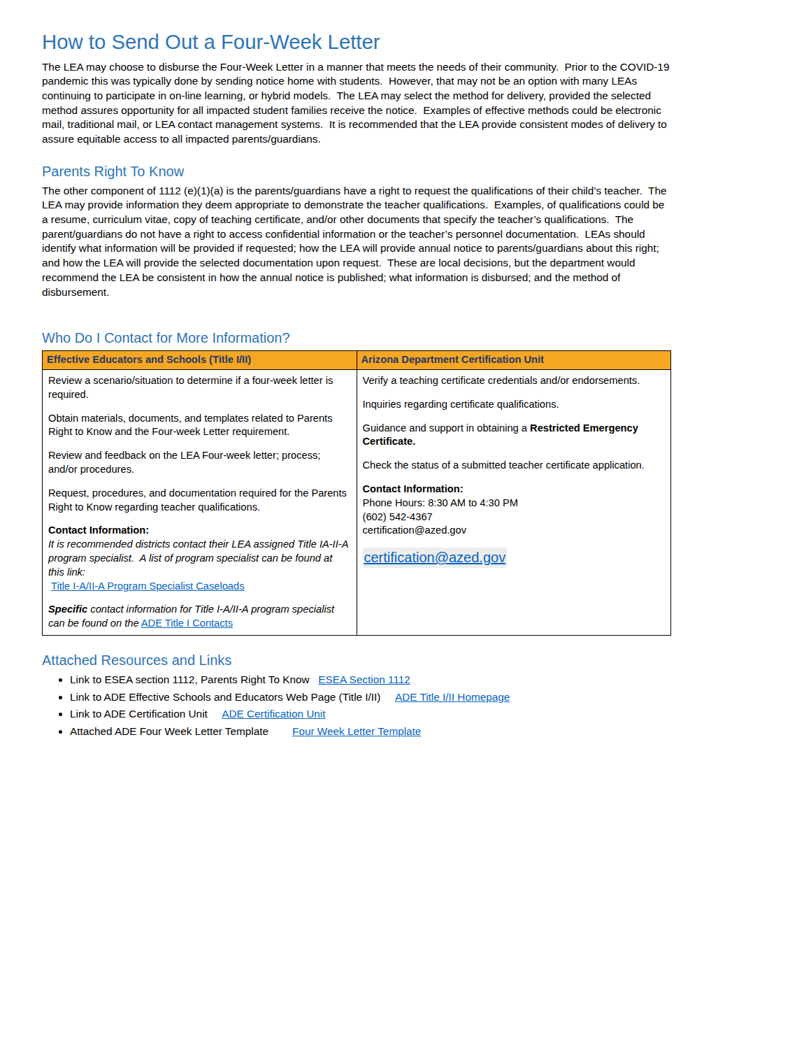How to Send Out a Four-Week Letter
The LEA may choose to disburse the Four-Week Letter in a manner that meets the needs of their community. Prior to the COVID-19 pandemic this was typically done by sending notice home with students. However, that may not be an option with many LEAs continuing to participate in on-line learning, or hybrid models. The LEA may select the method for delivery, provided the selected method assures opportunity for all impacted student families receive the notice. Examples of effective methods could be electronic mail, traditional mail, or LEA contact management systems. It is recommended that the LEA provide consistent modes of delivery to assure equitable access to all impacted parents/guardians.
Parents Right To Know
The other component of 1112 (e)(1)(a) is the parents/guardians have a right to request the qualifications of their child’s teacher. The LEA may provide information they deem appropriate to demonstrate the teacher qualifications. Examples, of qualifications could be a resume, curriculum vitae, copy of teaching certificate, and/or other documents that specify the teacher’s qualifications. The parent/guardians do not have a right to access confidential information or the teacher’s personnel documentation. LEAs should identify what information will be provided if requested; how the LEA will provide annual notice to parents/guardians about this right; and how the LEA will provide the selected documentation upon request. These are local decisions, but the department would recommend the LEA be consistent in how the annual notice is published; what information is disbursed; and the method of disbursement.
Who Do I Contact for More Information?
| Effective Educators and Schools (Title I/II) | Arizona Department Certification Unit |
| --- | --- |
| Review a scenario/situation to determine if a four-week letter is required. Obtain materials, documents, and templates related to Parents Right to Know and the Four-week Letter requirement. Review and feedback on the LEA Four-week letter; process; and/or procedures. Request, procedures, and documentation required for the Parents Right to Know regarding teacher qualifications. Contact Information: It is recommended districts contact their LEA assigned Title IA-II-A program specialist. A list of program specialist can be found at this link: Title I-A/II-A Program Specialist Caseloads Specific contact information for Title I-A/II-A program specialist can be found on the ADE Title I Contacts | Verify a teaching certificate credentials and/or endorsements. Inquiries regarding certificate qualifications. Guidance and support in obtaining a Restricted Emergency Certificate. Check the status of a submitted teacher certificate application. Contact Information: Phone Hours: 8:30 AM to 4:30 PM (602) 542-4367 certification@azed.gov certification@azed.gov |
Attached Resources and Links
Link to ESEA section 1112, Parents Right To Know ESEA Section 1112
Link to ADE Effective Schools and Educators Web Page (Title I/II) ADE Title I/II Homepage
Link to ADE Certification Unit ADE Certification Unit
Attached ADE Four Week Letter Template Four Week Letter Template